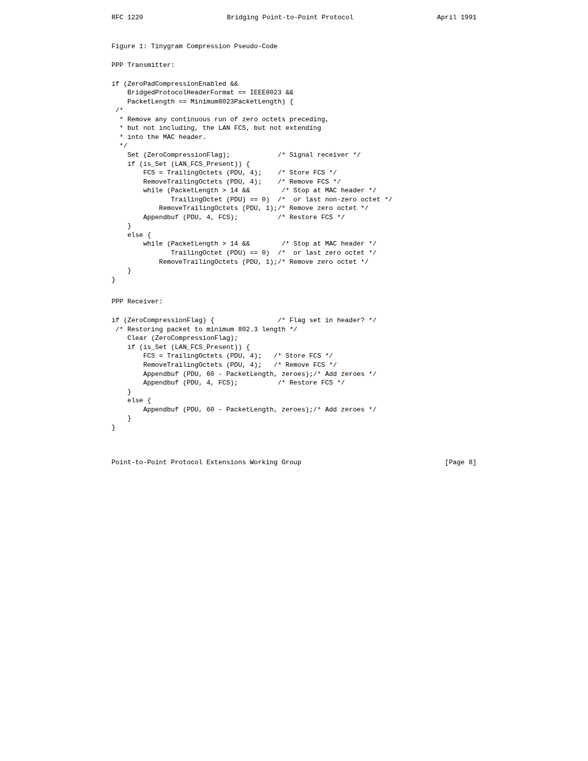RFC 1220 Bridging Point-to-Point Protocol April 1991
Figure 1: Tinygram Compression Pseudo-Code
PPP Transmitter:
if (ZeroPadCompressionEnabled &&
    BridgedProtocolHeaderFormat == IEEE8023 &&
    PacketLength == Minimum8023PacketLength) {
 /*
  * Remove any continuous run of zero octets preceding,
  * but not including, the LAN FCS, but not extending
  * into the MAC header.
  */
    Set (ZeroCompressionFlag);            /* Signal receiver */
    if (is_Set (LAN_FCS_Present)) {
        FCS = TrailingOctets (PDU, 4);    /* Store FCS */
        RemoveTrailingOctets (PDU, 4);    /* Remove FCS */
        while (PacketLength > 14 &&        /* Stop at MAC header */
               TrailingOctet (PDU) == 0)  /*  or last non-zero octet */
            RemoveTrailingOctets (PDU, 1);/* Remove zero octet */
        Appendbuf (PDU, 4, FCS);          /* Restore FCS */
    }
    else {
        while (PacketLength > 14 &&        /* Stop at MAC header */
               TrailingOctet (PDU) == 0)  /*  or last zero octet */
            RemoveTrailingOctets (PDU, 1);/* Remove zero octet */
    }
}
PPP Receiver:
if (ZeroCompressionFlag) {                /* Flag set in header? */
 /* Restoring packet to minimum 802.3 length */
    Clear (ZeroCompressionFlag);
    if (is_Set (LAN_FCS_Present)) {
        FCS = TrailingOctets (PDU, 4);   /* Store FCS */
        RemoveTrailingOctets (PDU, 4);   /* Remove FCS */
        Appendbuf (PDU, 60 - PacketLength, zeroes);/* Add zeroes */
        Appendbuf (PDU, 4, FCS);          /* Restore FCS */
    }
    else {
        Appendbuf (PDU, 60 - PacketLength, zeroes);/* Add zeroes */
    }
}
Point-to-Point Protocol Extensions Working Group [Page 8]